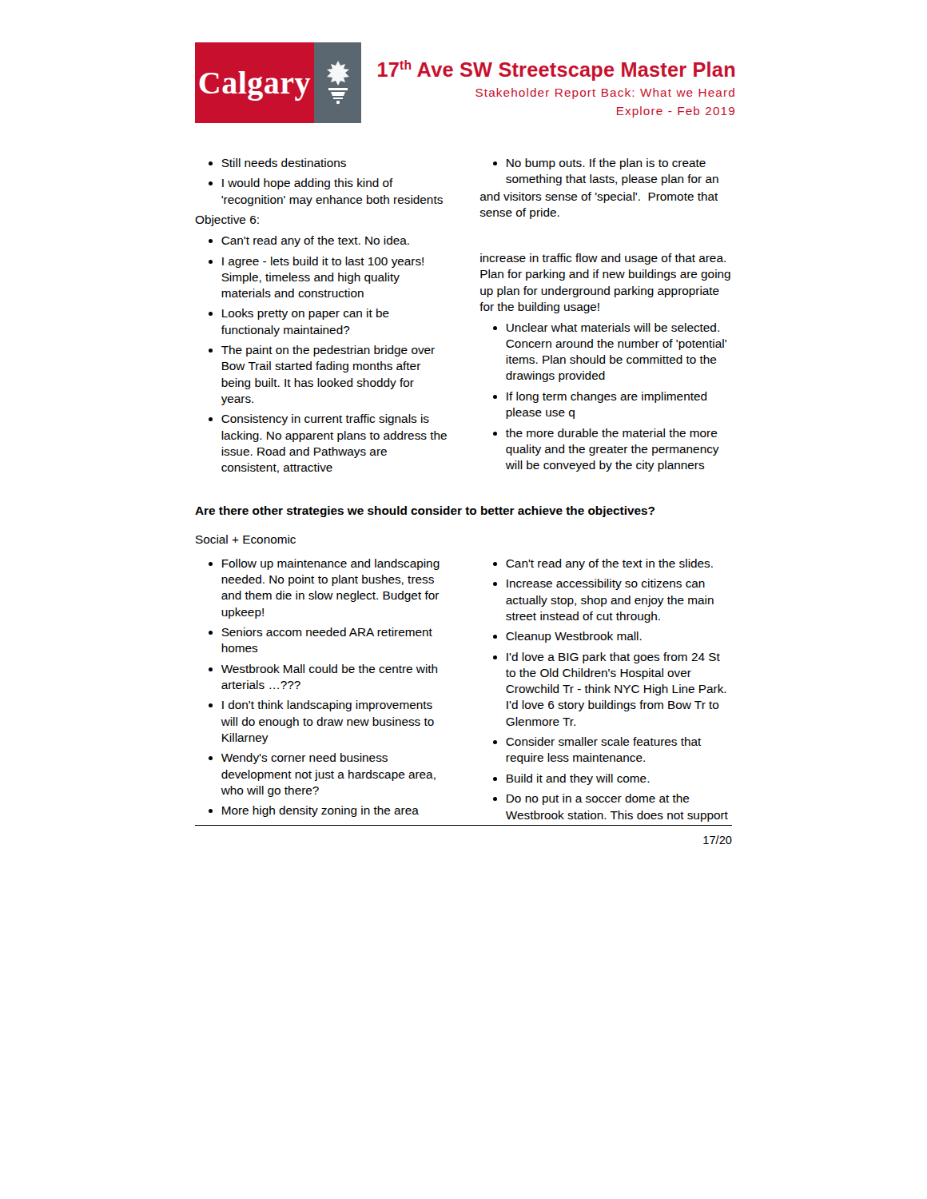Calgary
17th Ave SW Streetscape Master Plan
Stakeholder Report Back: What we Heard
Explore - Feb 2019
Still needs destinations
I would hope adding this kind of 'recognition' may enhance both residents
Objective 6:
Can't read any of the text. No idea.
I agree - lets build it to last 100 years! Simple, timeless and high quality materials and construction
Looks pretty on paper can it be functionaly maintained?
The paint on the pedestrian bridge over Bow Trail started fading months after being built. It has looked shoddy for years.
Consistency in current traffic signals is lacking. No apparent plans to address the issue. Road and Pathways are consistent, attractive
No bump outs. If the plan is to create something that lasts, please plan for an
and visitors sense of 'special'. Promote that sense of pride.
increase in traffic flow and usage of that area. Plan for parking and if new buildings are going up plan for underground parking appropriate for the building usage!
Unclear what materials will be selected. Concern around the number of 'potential' items. Plan should be committed to the drawings provided
If long term changes are implimented please use q
the more durable the material the more quality and the greater the permanency will be conveyed by the city planners
Are there other strategies we should consider to better achieve the objectives?
Social + Economic
Follow up maintenance and landscaping needed. No point to plant bushes, tress and them die in slow neglect. Budget for upkeep!
Seniors accom needed ARA retirement homes
Westbrook Mall could be the centre with arterials …???
I don't think landscaping improvements will do enough to draw new business to Killarney
Wendy's corner need business development not just a hardscape area, who will go there?
More high density zoning in the area
Can't read any of the text in the slides.
Increase accessibility so citizens can actually stop, shop and enjoy the main street instead of cut through.
Cleanup Westbrook mall.
I'd love a BIG park that goes from 24 St to the Old Children's Hospital over Crowchild Tr - think NYC High Line Park. I'd love 6 story buildings from Bow Tr to Glenmore Tr.
Consider smaller scale features that require less maintenance.
Build it and they will come.
Do no put in a soccer dome at the Westbrook station. This does not support
17/20